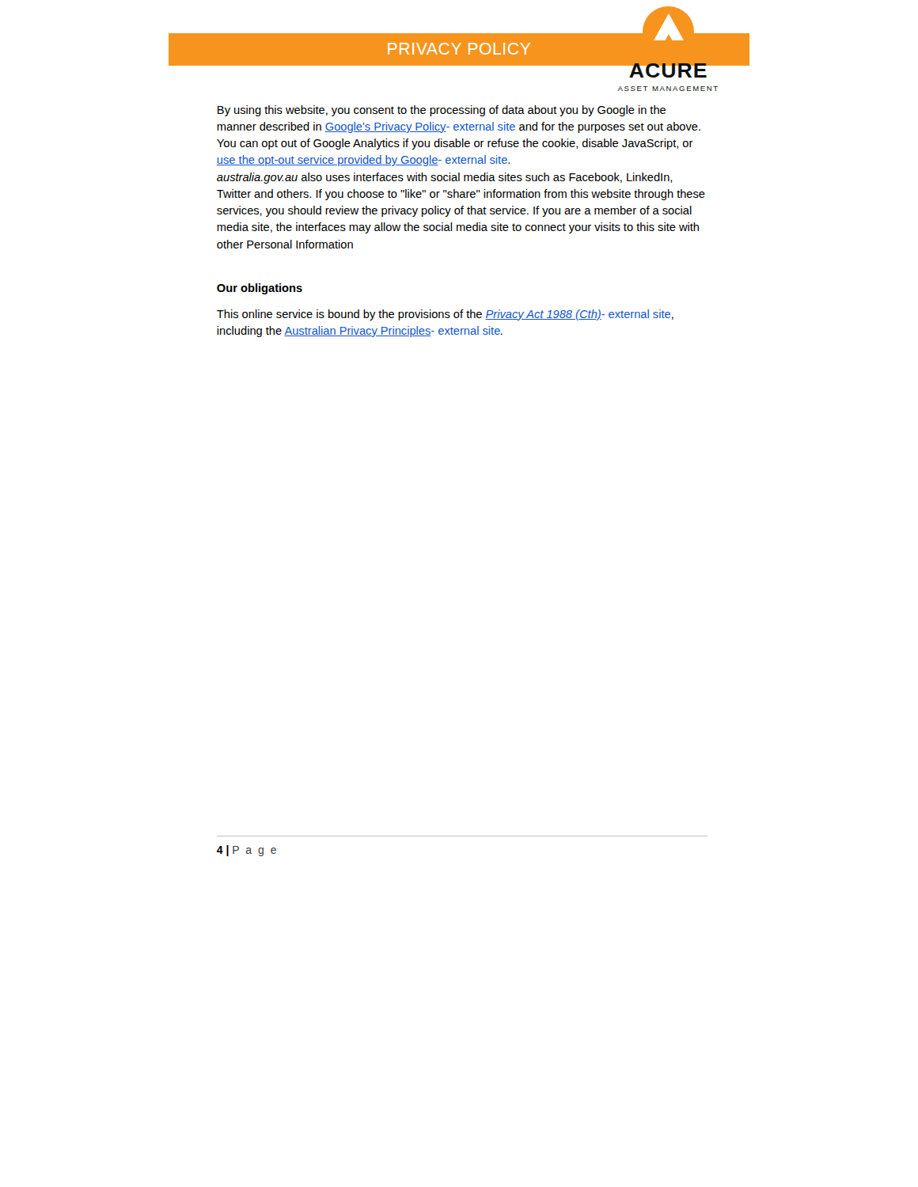PRIVACY POLICY
ACURE
ASSET MANAGEMENT
By using this website, you consent to the processing of data about you by Google in the manner described in Google's Privacy Policy- external site and for the purposes set out above. You can opt out of Google Analytics if you disable or refuse the cookie, disable JavaScript, or use the opt-out service provided by Google- external site.
australia.gov.au also uses interfaces with social media sites such as Facebook, LinkedIn, Twitter and others. If you choose to "like" or "share" information from this website through these services, you should review the privacy policy of that service. If you are a member of a social media site, the interfaces may allow the social media site to connect your visits to this site with other Personal Information
Our obligations
This online service is bound by the provisions of the Privacy Act 1988 (Cth)- external site, including the Australian Privacy Principles- external site.
4 | P a g e